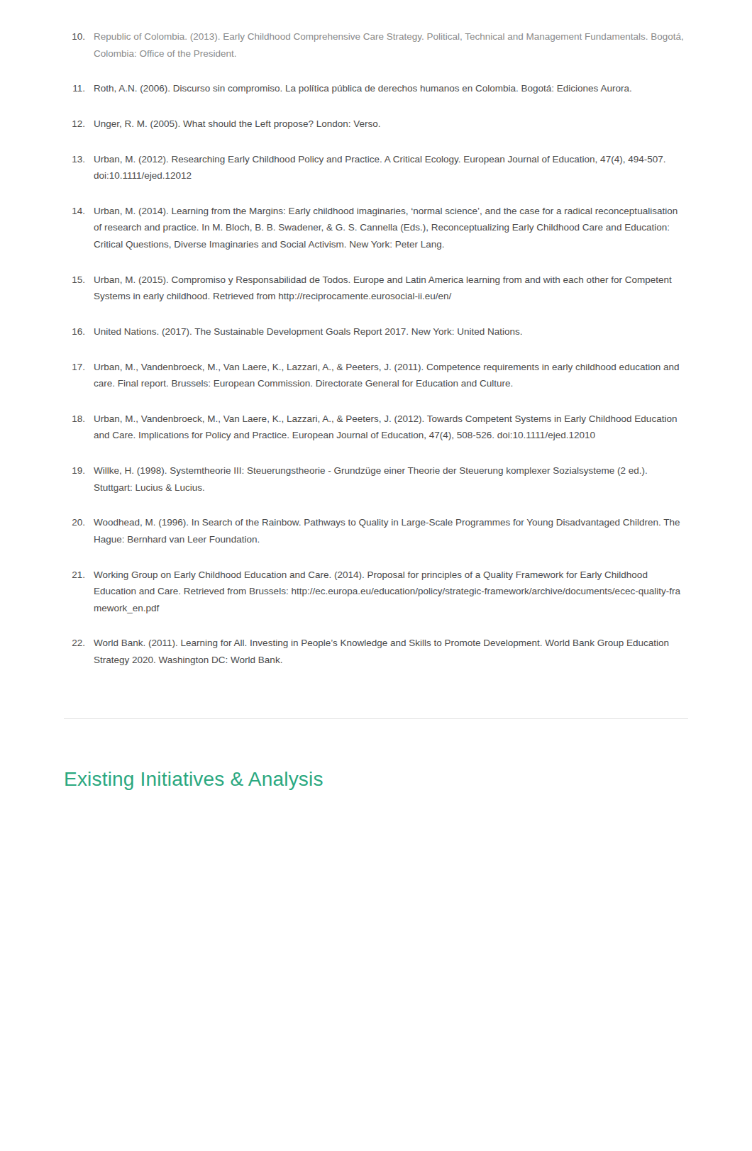Republic of Colombia. (2013). Early Childhood Comprehensive Care Strategy. Political, Technical and Management Fundamentals. Bogotá, Colombia: Office of the President.
Roth, A.N. (2006). Discurso sin compromiso. La política pública de derechos humanos en Colombia. Bogotá: Ediciones Aurora.
Unger, R. M. (2005). What should the Left propose? London: Verso.
Urban, M. (2012). Researching Early Childhood Policy and Practice. A Critical Ecology. European Journal of Education, 47(4), 494-507. doi:10.1111/ejed.12012
Urban, M. (2014). Learning from the Margins: Early childhood imaginaries, ‘normal science’, and the case for a radical reconceptualisation of research and practice. In M. Bloch, B. B. Swadener, & G. S. Cannella (Eds.), Reconceptualizing Early Childhood Care and Education: Critical Questions, Diverse Imaginaries and Social Activism. New York: Peter Lang.
Urban, M. (2015). Compromiso y Responsabilidad de Todos. Europe and Latin America learning from and with each other for Competent Systems in early childhood. Retrieved from http://reciprocamente.eurosocial-ii.eu/en/
United Nations. (2017). The Sustainable Development Goals Report 2017. New York: United Nations.
Urban, M., Vandenbroeck, M., Van Laere, K., Lazzari, A., & Peeters, J. (2011). Competence requirements in early childhood education and care. Final report. Brussels: European Commission. Directorate General for Education and Culture.
Urban, M., Vandenbroeck, M., Van Laere, K., Lazzari, A., & Peeters, J. (2012). Towards Competent Systems in Early Childhood Education and Care. Implications for Policy and Practice. European Journal of Education, 47(4), 508-526. doi:10.1111/ejed.12010
Willke, H. (1998). Systemtheorie III: Steuerungstheorie - Grundzüge einer Theorie der Steuerung komplexer Sozialsysteme (2 ed.). Stuttgart: Lucius & Lucius.
Woodhead, M. (1996). In Search of the Rainbow. Pathways to Quality in Large-Scale Programmes for Young Disadvantaged Children. The Hague: Bernhard van Leer Foundation.
Working Group on Early Childhood Education and Care. (2014). Proposal for principles of a Quality Framework for Early Childhood Education and Care. Retrieved from Brussels: http://ec.europa.eu/education/policy/strategic-framework/archive/documents/ecec-quality-framework_en.pdf
World Bank. (2011). Learning for All. Investing in People’s Knowledge and Skills to Promote Development. World Bank Group Education Strategy 2020. Washington DC: World Bank.
Existing Initiatives & Analysis